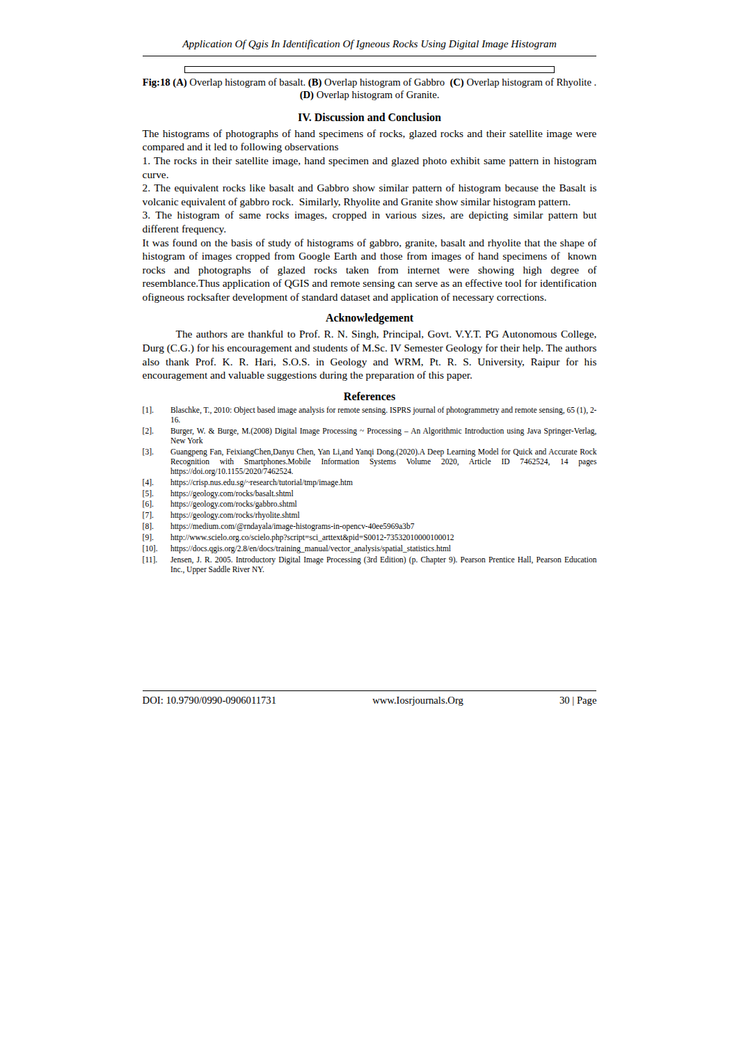Application Of Qgis In Identification Of Igneous Rocks Using Digital Image Histogram
Fig:18 (A) Overlap histogram of basalt. (B) Overlap histogram of Gabbro (C) Overlap histogram of Rhyolite .
(D) Overlap histogram of Granite.
IV. Discussion and Conclusion
The histograms of photographs of hand specimens of rocks, glazed rocks and their satellite image were compared and it led to following observations
1. The rocks in their satellite image, hand specimen and glazed photo exhibit same pattern in histogram curve.
2. The equivalent rocks like basalt and Gabbro show similar pattern of histogram because the Basalt is volcanic equivalent of gabbro rock. Similarly, Rhyolite and Granite show similar histogram pattern.
3. The histogram of same rocks images, cropped in various sizes, are depicting similar pattern but different frequency.
It was found on the basis of study of histograms of gabbro, granite, basalt and rhyolite that the shape of histogram of images cropped from Google Earth and those from images of hand specimens of known rocks and photographs of glazed rocks taken from internet were showing high degree of resemblance.Thus application of QGIS and remote sensing can serve as an effective tool for identification ofigneous rocksafter development of standard dataset and application of necessary corrections.
Acknowledgement
The authors are thankful to Prof. R. N. Singh, Principal, Govt. V.Y.T. PG Autonomous College, Durg (C.G.) for his encouragement and students of M.Sc. IV Semester Geology for their help. The authors also thank Prof. K. R. Hari, S.O.S. in Geology and WRM, Pt. R. S. University, Raipur for his encouragement and valuable suggestions during the preparation of this paper.
References
| [1]. | Blaschke, T., 2010: Object based image analysis for remote sensing. ISPRS journal of photogrammetry and remote sensing, 65 (1), 2-16. |
| [2]. | Burger, W. & Burge, M.(2008) Digital Image Processing ~ Processing – An Algorithmic Introduction using Java Springer-Verlag, New York |
| [3]. | Guangpeng Fan, FeixiangChen,Danyu Chen, Yan Li,and Yanqi Dong.(2020).A Deep Learning Model for Quick and Accurate Rock Recognition with Smartphones.Mobile Information Systems Volume 2020, Article ID 7462524, 14 pages https://doi.org/10.1155/2020/7462524. |
| [4]. | https://crisp.nus.edu.sg/~research/tutorial/tmp/image.htm |
| [5]. | https://geology.com/rocks/basalt.shtml |
| [6]. | https://geology.com/rocks/gabbro.shtml |
| [7]. | https://geology.com/rocks/rhyolite.shtml |
| [8]. | https://medium.com/@rndayala/image-histograms-in-opencv-40ee5969a3b7 |
| [9]. | http://www.scielo.org.co/scielo.php?script=sci_arttext&pid=S0012-73532010000100012 |
| [10]. | https://docs.qgis.org/2.8/en/docs/training_manual/vector_analysis/spatial_statistics.html |
| [11]. | Jensen, J. R. 2005. Introductory Digital Image Processing (3rd Edition) (p. Chapter 9). Pearson Prentice Hall, Pearson Education Inc., Upper Saddle River NY. |
DOI: 10.9790/0990-0906011731
www.Iosrjournals.Org
30 | Page